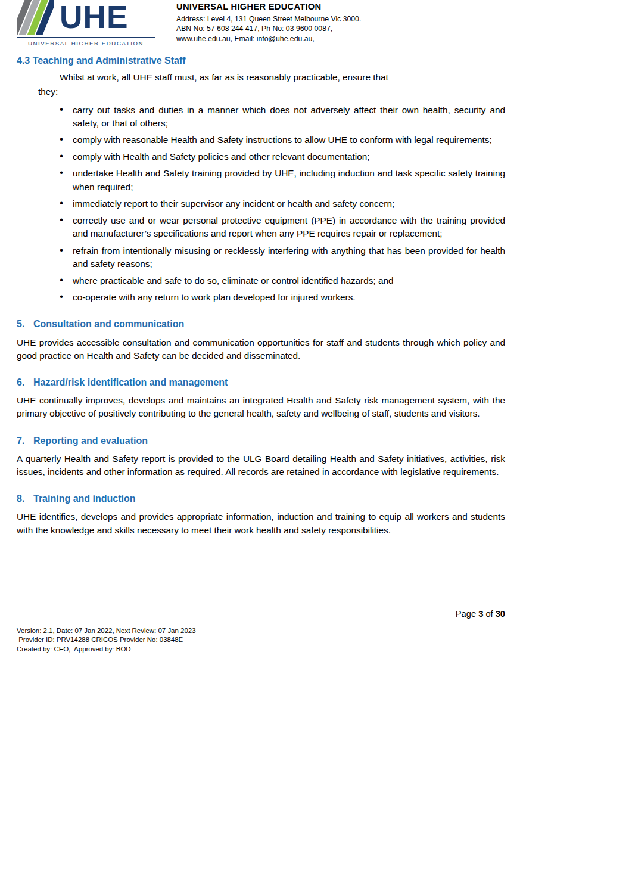UHE
UNIVERSAL HIGHER EDUCATION
UNIVERSAL HIGHER EDUCATION
Address: Level 4, 131 Queen Street Melbourne Vic 3000.
ABN No: 57 608 244 417, Ph No: 03 9600 0087,
www.uhe.edu.au, Email: info@uhe.edu.au,
4.3 Teaching and Administrative Staff
Whilst at work, all UHE staff must, as far as is reasonably practicable, ensure that
they:
carry out tasks and duties in a manner which does not adversely affect their own health, security and safety, or that of others;
comply with reasonable Health and Safety instructions to allow UHE to conform with legal requirements;
comply with Health and Safety policies and other relevant documentation;
undertake Health and Safety training provided by UHE, including induction and task specific safety training when required;
immediately report to their supervisor any incident or health and safety concern;
correctly use and or wear personal protective equipment (PPE) in accordance with the training provided and manufacturer’s specifications and report when any PPE requires repair or replacement;
refrain from intentionally misusing or recklessly interfering with anything that has been provided for health and safety reasons;
where practicable and safe to do so, eliminate or control identified hazards; and
co-operate with any return to work plan developed for injured workers.
5. Consultation and communication
UHE provides accessible consultation and communication opportunities for staff and students through which policy and good practice on Health and Safety can be decided and disseminated.
6. Hazard/risk identification and management
UHE continually improves, develops and maintains an integrated Health and Safety risk management system, with the primary objective of positively contributing to the general health, safety and wellbeing of staff, students and visitors.
7. Reporting and evaluation
A quarterly Health and Safety report is provided to the ULG Board detailing Health and Safety initiatives, activities, risk issues, incidents and other information as required. All records are retained in accordance with legislative requirements.
8. Training and induction
UHE identifies, develops and provides appropriate information, induction and training to equip all workers and students with the knowledge and skills necessary to meet their work health and safety responsibilities.
Page 3 of 30
Version: 2.1, Date: 07 Jan 2022, Next Review: 07 Jan 2023
Provider ID: PRV14288 CRICOS Provider No: 03848E
Created by: CEO, Approved by: BOD